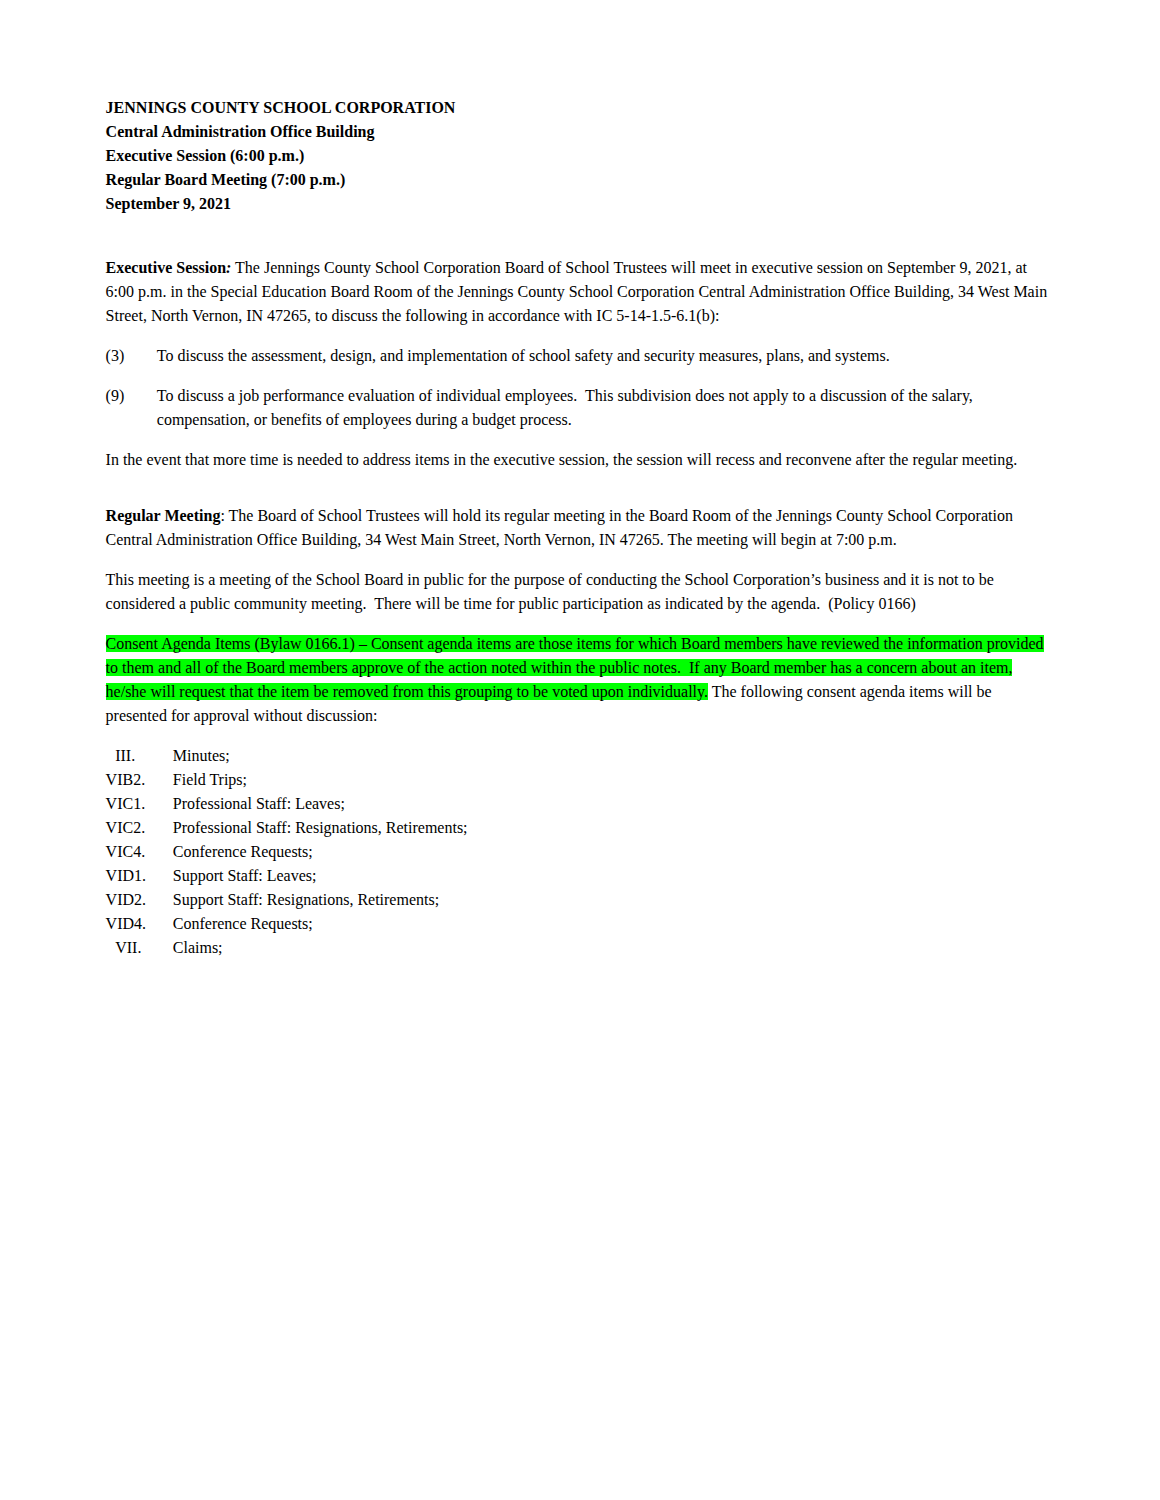JENNINGS COUNTY SCHOOL CORPORATION
Central Administration Office Building
Executive Session (6:00 p.m.)
Regular Board Meeting (7:00 p.m.)
September 9, 2021
Executive Session: The Jennings County School Corporation Board of School Trustees will meet in executive session on September 9, 2021, at 6:00 p.m. in the Special Education Board Room of the Jennings County School Corporation Central Administration Office Building, 34 West Main Street, North Vernon, IN 47265, to discuss the following in accordance with IC 5-14-1.5-6.1(b):
(3) To discuss the assessment, design, and implementation of school safety and security measures, plans, and systems.
(9) To discuss a job performance evaluation of individual employees. This subdivision does not apply to a discussion of the salary, compensation, or benefits of employees during a budget process.
In the event that more time is needed to address items in the executive session, the session will recess and reconvene after the regular meeting.
Regular Meeting: The Board of School Trustees will hold its regular meeting in the Board Room of the Jennings County School Corporation Central Administration Office Building, 34 West Main Street, North Vernon, IN 47265. The meeting will begin at 7:00 p.m.
This meeting is a meeting of the School Board in public for the purpose of conducting the School Corporation’s business and it is not to be considered a public community meeting. There will be time for public participation as indicated by the agenda. (Policy 0166)
Consent Agenda Items (Bylaw 0166.1) – Consent agenda items are those items for which Board members have reviewed the information provided to them and all of the Board members approve of the action noted within the public notes. If any Board member has a concern about an item, he/she will request that the item be removed from this grouping to be voted upon individually. The following consent agenda items will be presented for approval without discussion:
III. Minutes;
VIB2. Field Trips;
VIC1. Professional Staff: Leaves;
VIC2. Professional Staff: Resignations, Retirements;
VIC4. Conference Requests;
VID1. Support Staff: Leaves;
VID2. Support Staff: Resignations, Retirements;
VID4. Conference Requests;
VII. Claims;